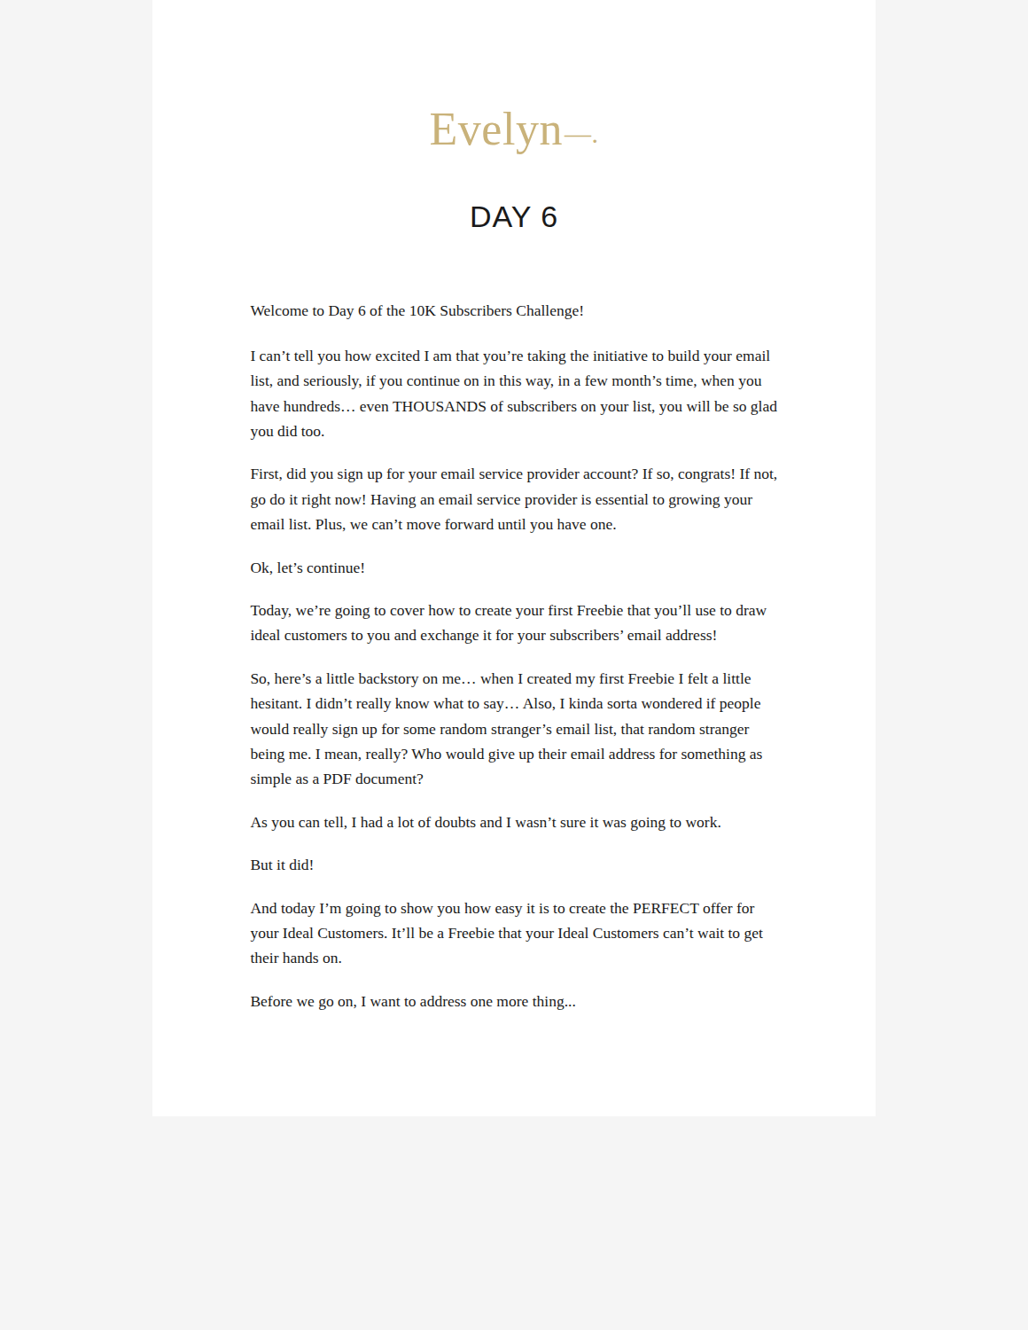Evelyn—.
DAY 6
Welcome to Day 6 of the 10K Subscribers Challenge!
I can’t tell you how excited I am that you’re taking the initiative to build your email list, and seriously, if you continue on in this way, in a few month’s time, when you have hundreds… even THOUSANDS of subscribers on your list, you will be so glad you did too.
First, did you sign up for your email service provider account? If so, congrats! If not, go do it right now! Having an email service provider is essential to growing your email list. Plus, we can’t move forward until you have one.
Ok, let’s continue!
Today, we’re going to cover how to create your first Freebie that you’ll use to draw ideal customers to you and exchange it for your subscribers’ email address!
So, here’s a little backstory on me… when I created my first Freebie I felt a little hesitant. I didn’t really know what to say… Also, I kinda sorta wondered if people would really sign up for some random stranger’s email list, that random stranger being me. I mean, really? Who would give up their email address for something as simple as a PDF document?
As you can tell, I had a lot of doubts and I wasn’t sure it was going to work.
But it did!
And today I’m going to show you how easy it is to create the PERFECT offer for your Ideal Customers. It’ll be a Freebie that your Ideal Customers can’t wait to get their hands on.
Before we go on, I want to address one more thing...